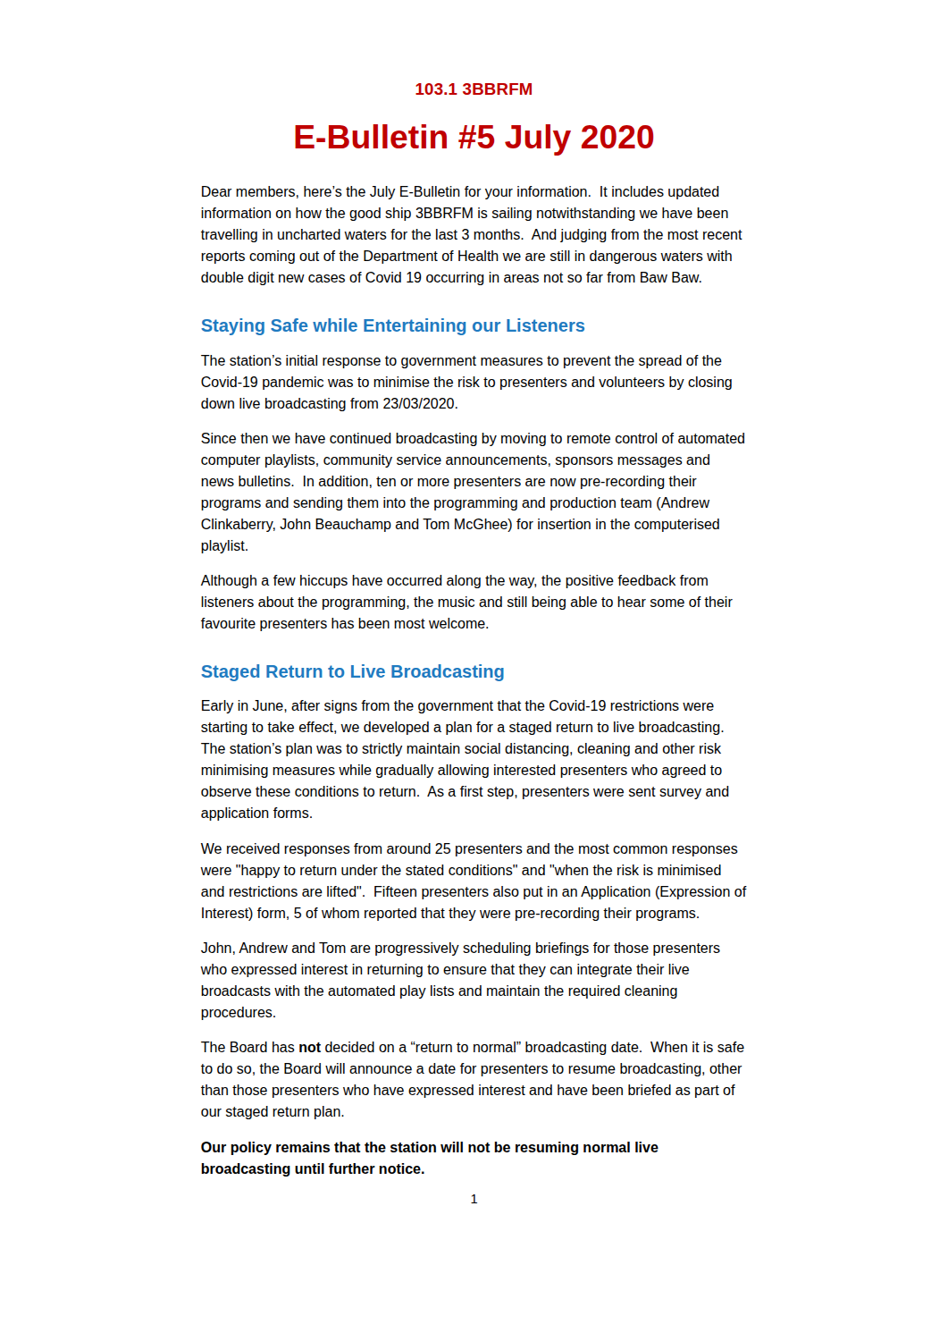103.1 3BBRFM
E-Bulletin #5 July 2020
Dear members, here’s the July E-Bulletin for your information. It includes updated information on how the good ship 3BBRFM is sailing notwithstanding we have been travelling in uncharted waters for the last 3 months. And judging from the most recent reports coming out of the Department of Health we are still in dangerous waters with double digit new cases of Covid 19 occurring in areas not so far from Baw Baw.
Staying Safe while Entertaining our Listeners
The station’s initial response to government measures to prevent the spread of the Covid-19 pandemic was to minimise the risk to presenters and volunteers by closing down live broadcasting from 23/03/2020.
Since then we have continued broadcasting by moving to remote control of automated computer playlists, community service announcements, sponsors messages and news bulletins. In addition, ten or more presenters are now pre-recording their programs and sending them into the programming and production team (Andrew Clinkaberry, John Beauchamp and Tom McGhee) for insertion in the computerised playlist.
Although a few hiccups have occurred along the way, the positive feedback from listeners about the programming, the music and still being able to hear some of their favourite presenters has been most welcome.
Staged Return to Live Broadcasting
Early in June, after signs from the government that the Covid-19 restrictions were starting to take effect, we developed a plan for a staged return to live broadcasting. The station’s plan was to strictly maintain social distancing, cleaning and other risk minimising measures while gradually allowing interested presenters who agreed to observe these conditions to return. As a first step, presenters were sent survey and application forms.
We received responses from around 25 presenters and the most common responses were "happy to return under the stated conditions" and "when the risk is minimised and restrictions are lifted". Fifteen presenters also put in an Application (Expression of Interest) form, 5 of whom reported that they were pre-recording their programs.
John, Andrew and Tom are progressively scheduling briefings for those presenters who expressed interest in returning to ensure that they can integrate their live broadcasts with the automated play lists and maintain the required cleaning procedures.
The Board has not decided on a “return to normal” broadcasting date. When it is safe to do so, the Board will announce a date for presenters to resume broadcasting, other than those presenters who have expressed interest and have been briefed as part of our staged return plan.
Our policy remains that the station will not be resuming normal live broadcasting until further notice.
1